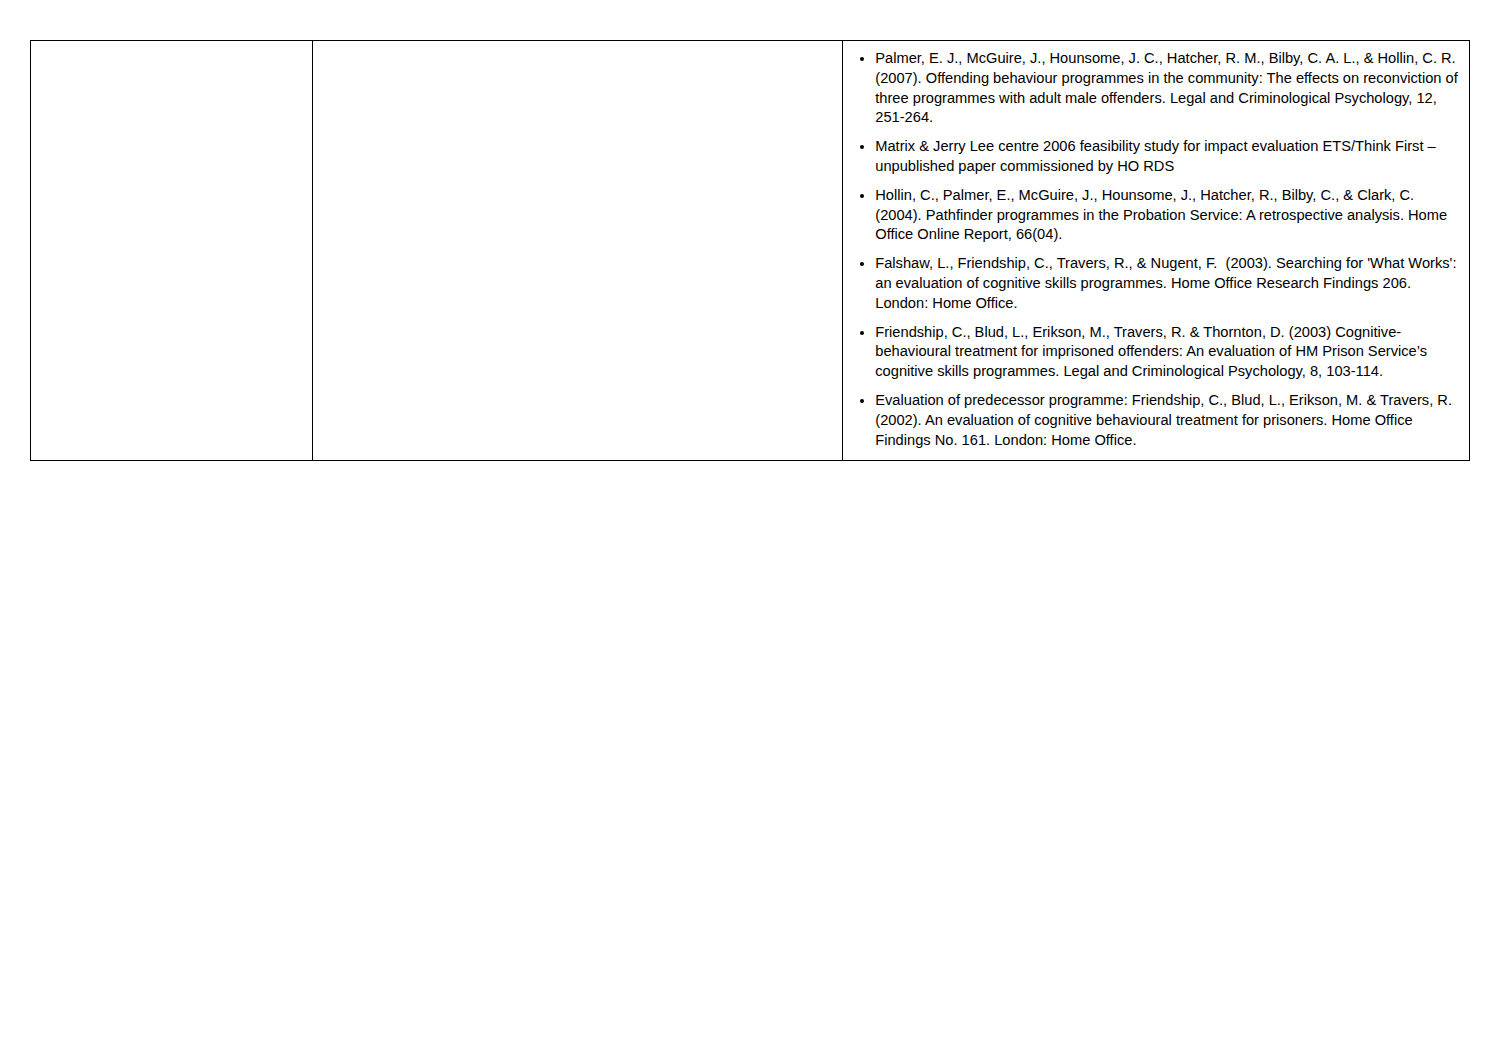| | | Palmer, E. J., McGuire, J., Hounsome, J. C., Hatcher, R. M., Bilby, C. A. L., & Hollin, C. R. (2007). Offending behaviour programmes in the community: The effects on reconviction of three programmes with adult male offenders. Legal and Criminological Psychology, 12, 251-264. Matrix & Jerry Lee centre 2006 feasibility study for impact evaluation ETS/Think First – unpublished paper commissioned by HO RDS Hollin, C., Palmer, E., McGuire, J., Hounsome, J., Hatcher, R., Bilby, C., & Clark, C. (2004). Pathfinder programmes in the Probation Service: A retrospective analysis. Home Office Online Report, 66(04). Falshaw, L., Friendship, C., Travers, R., & Nugent, F. (2003). Searching for 'What Works': an evaluation of cognitive skills programmes. Home Office Research Findings 206. London: Home Office. Friendship, C., Blud, L., Erikson, M., Travers, R. & Thornton, D. (2003) Cognitive-behavioural treatment for imprisoned offenders: An evaluation of HM Prison Service’s cognitive skills programmes. Legal and Criminological Psychology, 8, 103-114. Evaluation of predecessor programme: Friendship, C., Blud, L., Erikson, M. & Travers, R. (2002). An evaluation of cognitive behavioural treatment for prisoners. Home Office Findings No. 161. London: Home Office. |